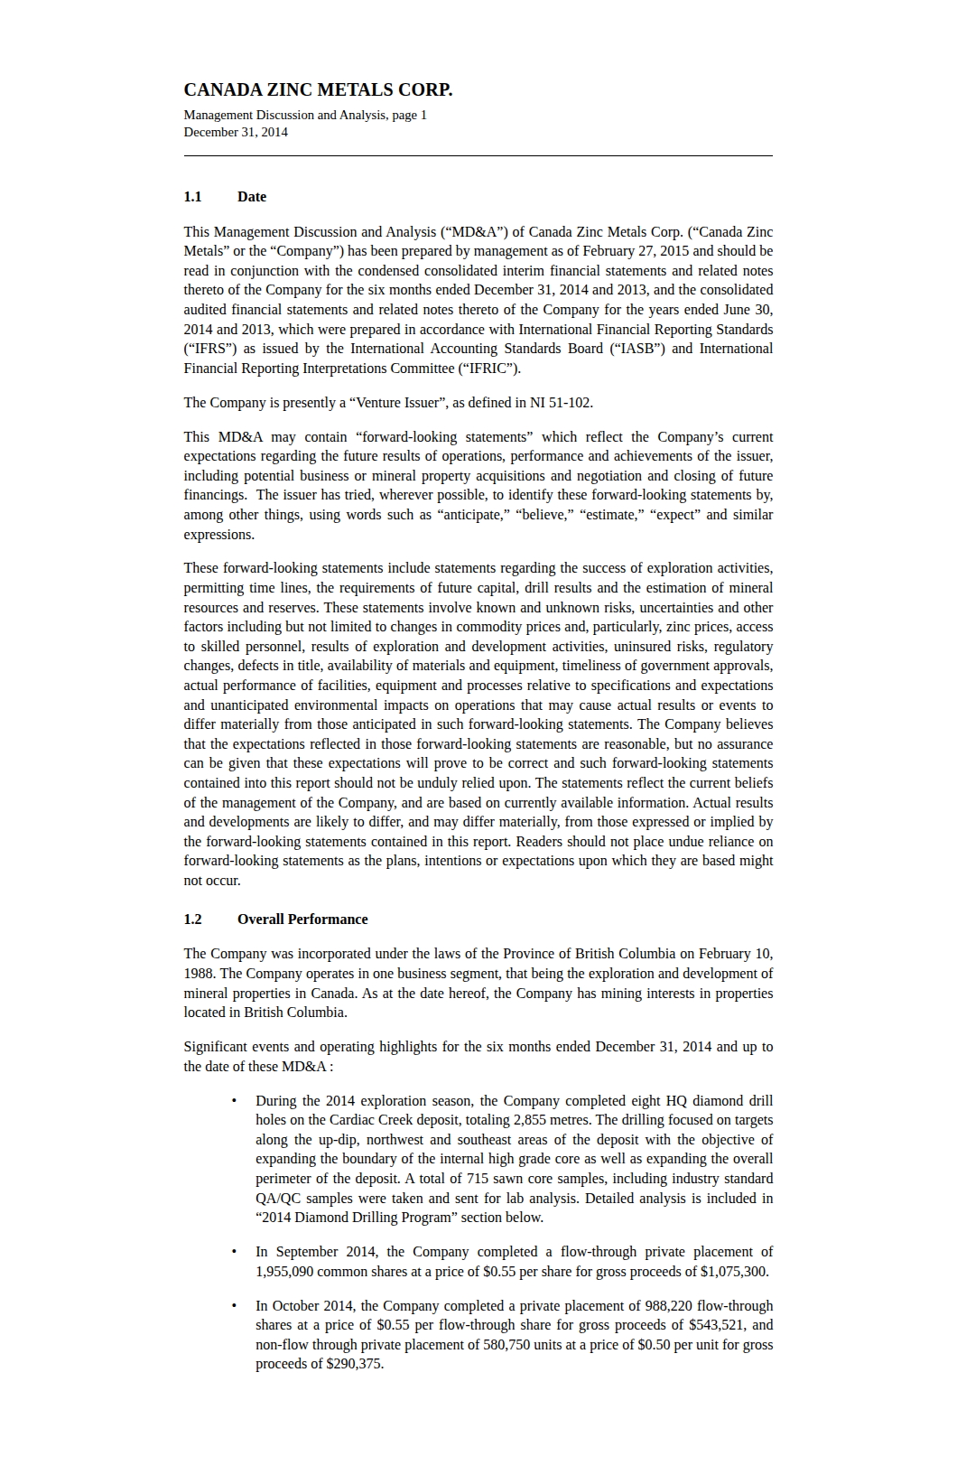CANADA ZINC METALS CORP.
Management Discussion and Analysis, page 1
December 31, 2014
1.1 Date
This Management Discussion and Analysis (“MD&A”) of Canada Zinc Metals Corp. (“Canada Zinc Metals” or the “Company”) has been prepared by management as of February 27, 2015 and should be read in conjunction with the condensed consolidated interim financial statements and related notes thereto of the Company for the six months ended December 31, 2014 and 2013, and the consolidated audited financial statements and related notes thereto of the Company for the years ended June 30, 2014 and 2013, which were prepared in accordance with International Financial Reporting Standards (“IFRS”) as issued by the International Accounting Standards Board (“IASB”) and International Financial Reporting Interpretations Committee (“IFRIC”).
The Company is presently a “Venture Issuer”, as defined in NI 51-102.
This MD&A may contain “forward-looking statements” which reflect the Company’s current expectations regarding the future results of operations, performance and achievements of the issuer, including potential business or mineral property acquisitions and negotiation and closing of future financings. The issuer has tried, wherever possible, to identify these forward-looking statements by, among other things, using words such as “anticipate,” “believe,” “estimate,” “expect” and similar expressions.
These forward-looking statements include statements regarding the success of exploration activities, permitting time lines, the requirements of future capital, drill results and the estimation of mineral resources and reserves. These statements involve known and unknown risks, uncertainties and other factors including but not limited to changes in commodity prices and, particularly, zinc prices, access to skilled personnel, results of exploration and development activities, uninsured risks, regulatory changes, defects in title, availability of materials and equipment, timeliness of government approvals, actual performance of facilities, equipment and processes relative to specifications and expectations and unanticipated environmental impacts on operations that may cause actual results or events to differ materially from those anticipated in such forward-looking statements. The Company believes that the expectations reflected in those forward-looking statements are reasonable, but no assurance can be given that these expectations will prove to be correct and such forward-looking statements contained into this report should not be unduly relied upon. The statements reflect the current beliefs of the management of the Company, and are based on currently available information. Actual results and developments are likely to differ, and may differ materially, from those expressed or implied by the forward-looking statements contained in this report. Readers should not place undue reliance on forward-looking statements as the plans, intentions or expectations upon which they are based might not occur.
1.2 Overall Performance
The Company was incorporated under the laws of the Province of British Columbia on February 10, 1988. The Company operates in one business segment, that being the exploration and development of mineral properties in Canada. As at the date hereof, the Company has mining interests in properties located in British Columbia.
Significant events and operating highlights for the six months ended December 31, 2014 and up to the date of these MD&A :
During the 2014 exploration season, the Company completed eight HQ diamond drill holes on the Cardiac Creek deposit, totaling 2,855 metres. The drilling focused on targets along the up-dip, northwest and southeast areas of the deposit with the objective of expanding the boundary of the internal high grade core as well as expanding the overall perimeter of the deposit. A total of 715 sawn core samples, including industry standard QA/QC samples were taken and sent for lab analysis. Detailed analysis is included in “2014 Diamond Drilling Program” section below.
In September 2014, the Company completed a flow-through private placement of 1,955,090 common shares at a price of $0.55 per share for gross proceeds of $1,075,300.
In October 2014, the Company completed a private placement of 988,220 flow-through shares at a price of $0.55 per flow-through share for gross proceeds of $543,521, and non-flow through private placement of 580,750 units at a price of $0.50 per unit for gross proceeds of $290,375.